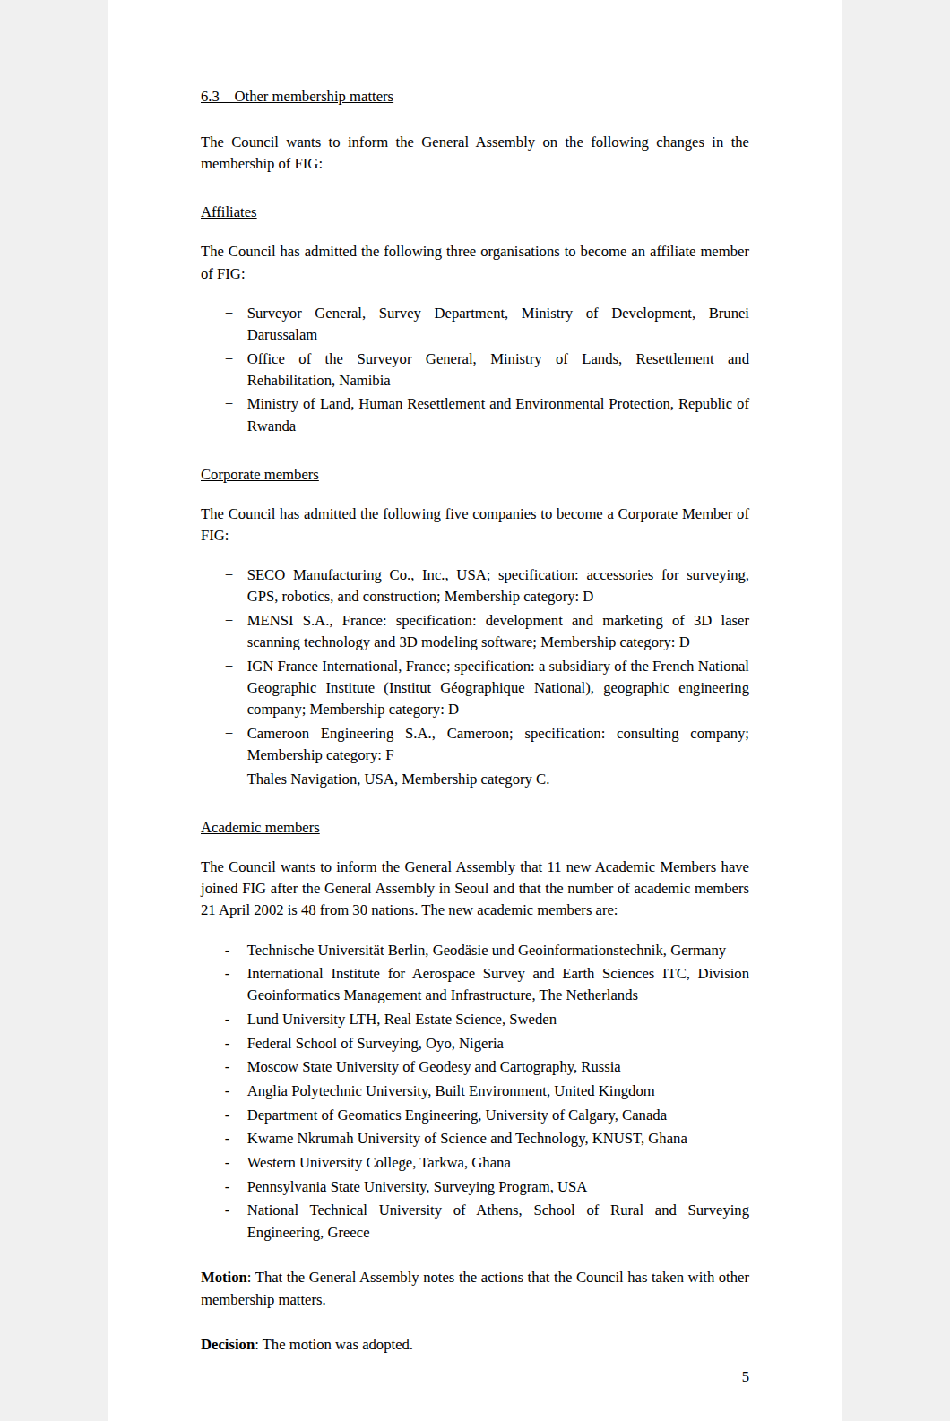6.3 Other membership matters
The Council wants to inform the General Assembly on the following changes in the membership of FIG:
Affiliates
The Council has admitted the following three organisations to become an affiliate member of FIG:
Surveyor General, Survey Department, Ministry of Development, Brunei Darussalam
Office of the Surveyor General, Ministry of Lands, Resettlement and Rehabilitation, Namibia
Ministry of Land, Human Resettlement and Environmental Protection, Republic of Rwanda
Corporate members
The Council has admitted the following five companies to become a Corporate Member of FIG:
SECO Manufacturing Co., Inc., USA; specification: accessories for surveying, GPS, robotics, and construction; Membership category: D
MENSI S.A., France: specification: development and marketing of 3D laser scanning technology and 3D modeling software; Membership category: D
IGN France International, France; specification: a subsidiary of the French National Geographic Institute (Institut Géographique National), geographic engineering company; Membership category: D
Cameroon Engineering S.A., Cameroon; specification: consulting company; Membership category: F
Thales Navigation, USA, Membership category C.
Academic members
The Council wants to inform the General Assembly that 11 new Academic Members have joined FIG after the General Assembly in Seoul and that the number of academic members 21 April 2002 is 48 from 30 nations. The new academic members are:
Technische Universität Berlin, Geodäsie und Geoinformationstechnik, Germany
International Institute for Aerospace Survey and Earth Sciences ITC, Division Geoinformatics Management and Infrastructure, The Netherlands
Lund University LTH, Real Estate Science, Sweden
Federal School of Surveying, Oyo, Nigeria
Moscow State University of Geodesy and Cartography, Russia
Anglia Polytechnic University, Built Environment, United Kingdom
Department of Geomatics Engineering, University of Calgary, Canada
Kwame Nkrumah University of Science and Technology, KNUST, Ghana
Western University College, Tarkwa, Ghana
Pennsylvania State University, Surveying Program, USA
National Technical University of Athens, School of Rural and Surveying Engineering, Greece
Motion: That the General Assembly notes the actions that the Council has taken with other membership matters.
Decision: The motion was adopted.
5